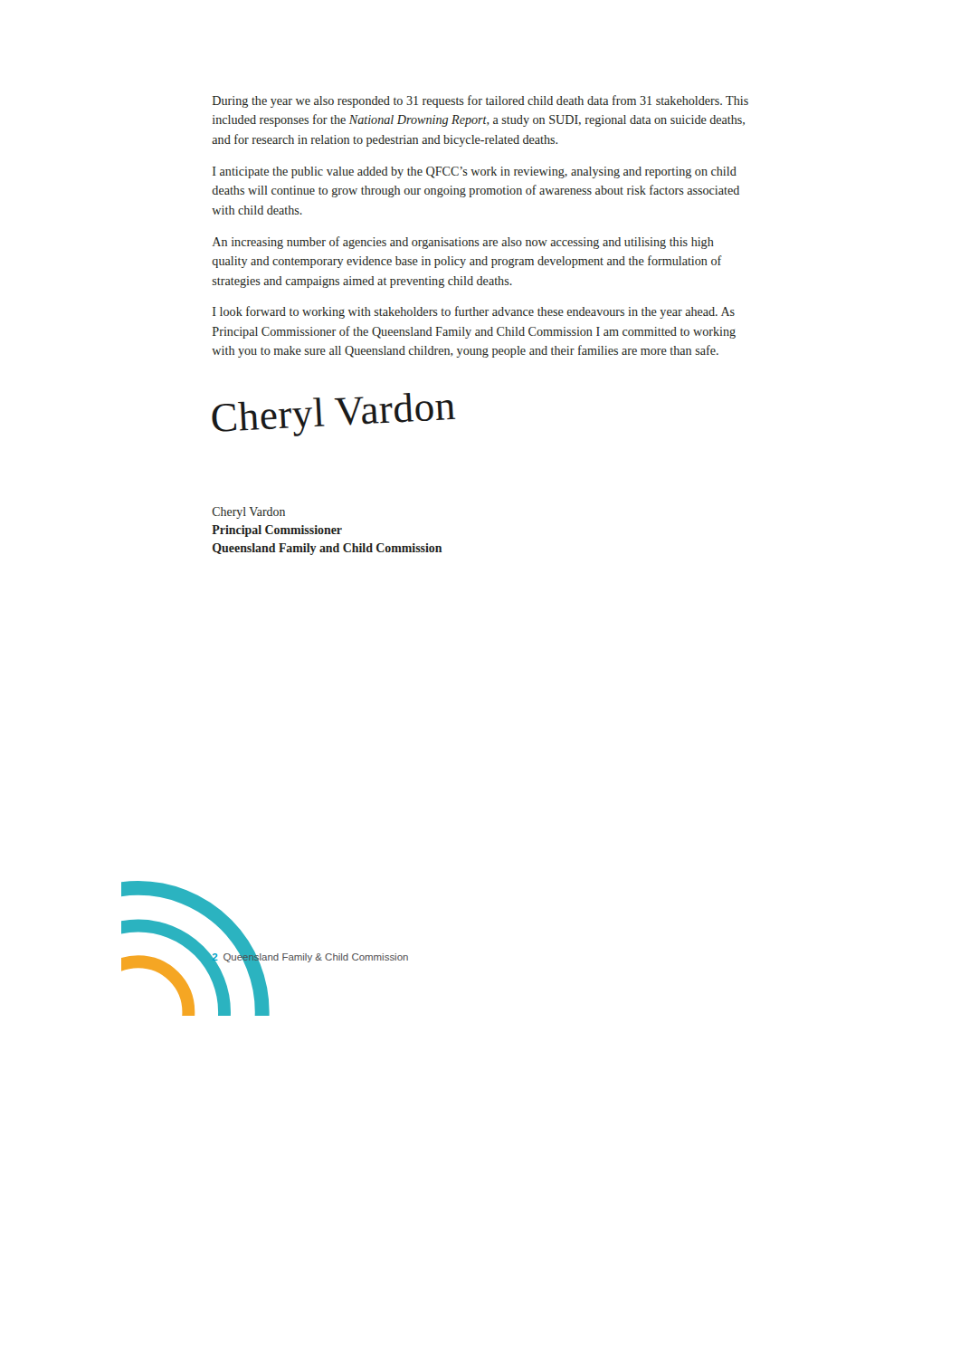During the year we also responded to 31 requests for tailored child death data from 31 stakeholders. This included responses for the National Drowning Report, a study on SUDI, regional data on suicide deaths, and for research in relation to pedestrian and bicycle-related deaths.
I anticipate the public value added by the QFCC’s work in reviewing, analysing and reporting on child deaths will continue to grow through our ongoing promotion of awareness about risk factors associated with child deaths.
An increasing number of agencies and organisations are also now accessing and utilising this high quality and contemporary evidence base in policy and program development and the formulation of strategies and campaigns aimed at preventing child deaths.
I look forward to working with stakeholders to further advance these endeavours in the year ahead. As Principal Commissioner of the Queensland Family and Child Commission I am committed to working with you to make sure all Queensland children, young people and their families are more than safe.
Cheryl Vardon
Cheryl Vardon Principal Commissioner Queensland Family and Child Commission
2 Queensland Family & Child Commission